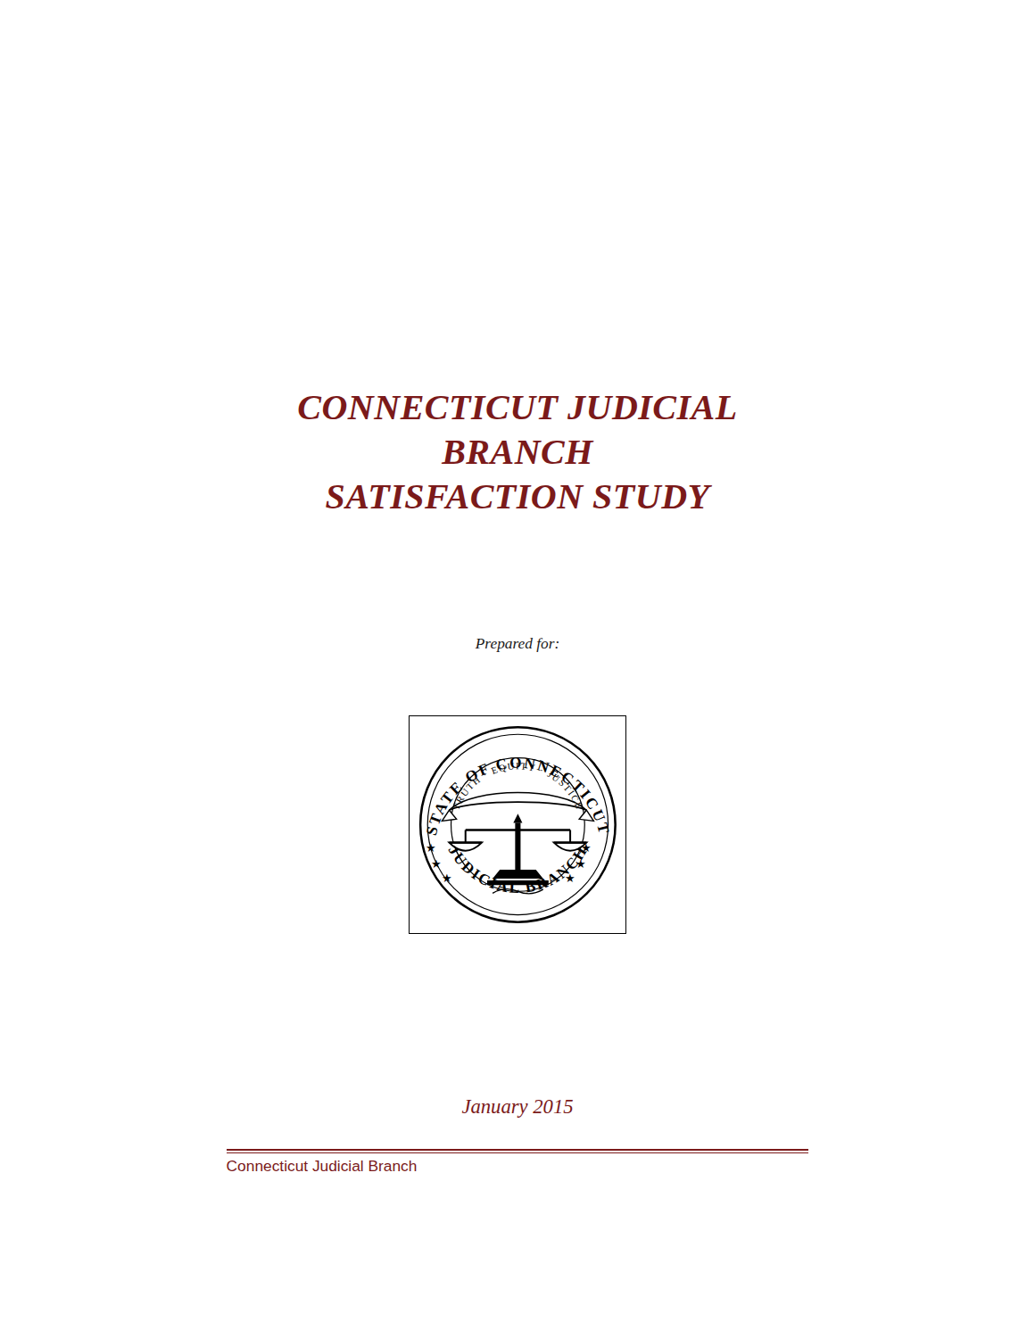CONNECTICUT JUDICIAL BRANCH
SATISFACTION STUDY
Prepared for:
STATE OF CONNECTICUT JUDICIAL BRANCH ★ ★ ★ ★ ★ ★ TRUTH · EQUITY · JUSTICE
January 2015
Connecticut Judicial Branch